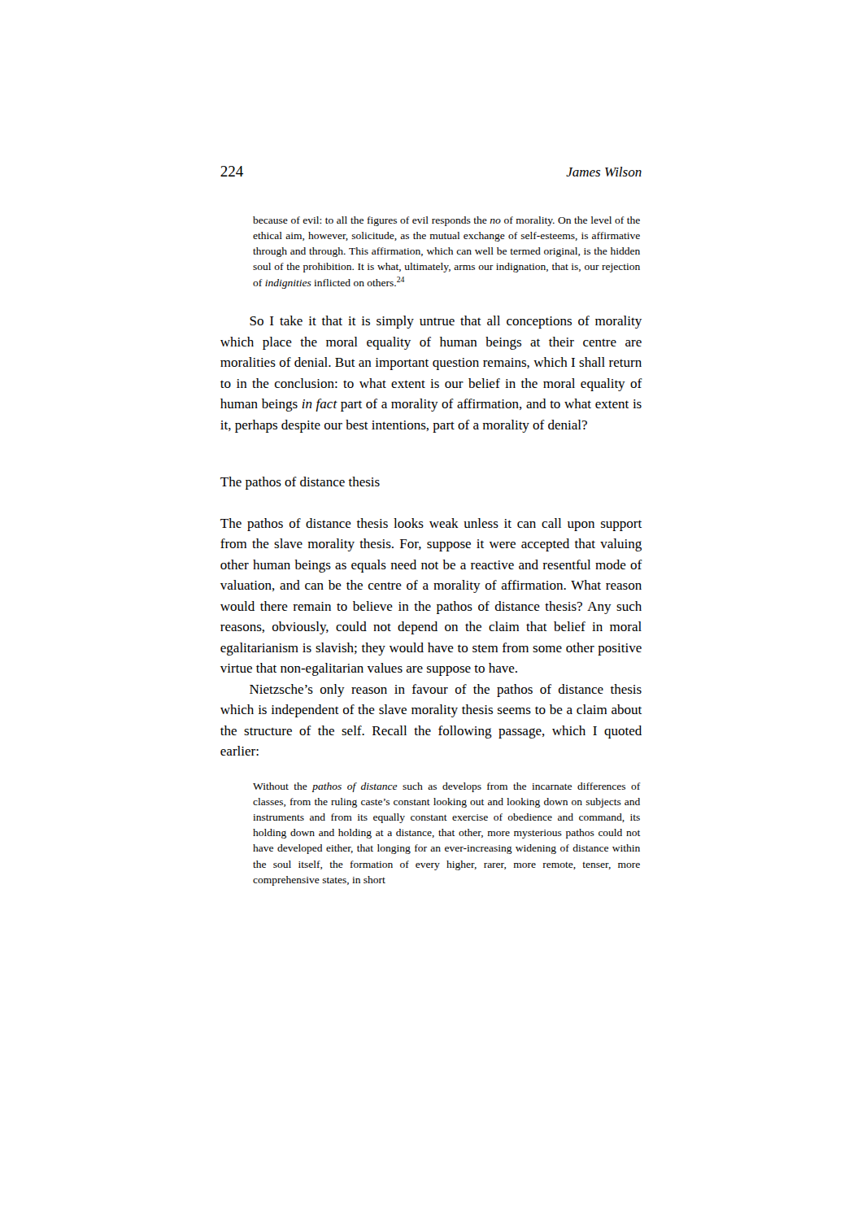224 James Wilson
because of evil: to all the figures of evil responds the no of morality. On the level of the ethical aim, however, solicitude, as the mutual exchange of self-esteems, is affirmative through and through. This affirmation, which can well be termed original, is the hidden soul of the prohibition. It is what, ultimately, arms our indignation, that is, our rejection of indignities inflicted on others.24
So I take it that it is simply untrue that all conceptions of morality which place the moral equality of human beings at their centre are moralities of denial. But an important question remains, which I shall return to in the conclusion: to what extent is our belief in the moral equality of human beings in fact part of a morality of affirmation, and to what extent is it, perhaps despite our best intentions, part of a morality of denial?
The pathos of distance thesis
The pathos of distance thesis looks weak unless it can call upon support from the slave morality thesis. For, suppose it were accepted that valuing other human beings as equals need not be a reactive and resentful mode of valuation, and can be the centre of a morality of affirmation. What reason would there remain to believe in the pathos of distance thesis? Any such reasons, obviously, could not depend on the claim that belief in moral egalitarianism is slavish; they would have to stem from some other positive virtue that non-egalitarian values are suppose to have.
Nietzsche’s only reason in favour of the pathos of distance thesis which is independent of the slave morality thesis seems to be a claim about the structure of the self. Recall the following passage, which I quoted earlier:
Without the pathos of distance such as develops from the incarnate differences of classes, from the ruling caste’s constant looking out and looking down on subjects and instruments and from its equally constant exercise of obedience and command, its holding down and holding at a distance, that other, more mysterious pathos could not have developed either, that longing for an ever-increasing widening of distance within the soul itself, the formation of every higher, rarer, more remote, tenser, more comprehensive states, in short